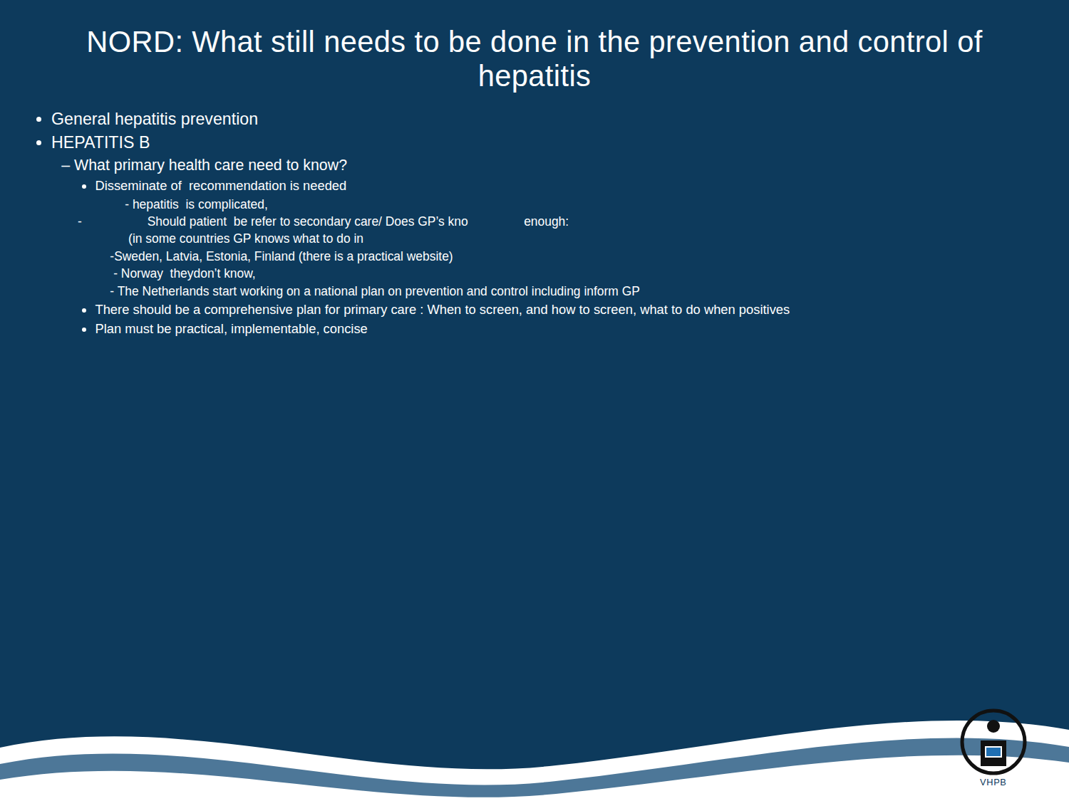NORD: What still needs to be done in the prevention and control of hepatitis
General hepatitis prevention
HEPATITIS B
What primary health care need to know?
Disseminate of recommendation is needed
- hepatitis is complicated,
- Should patient be refer to secondary care/ Does GP’s kno enough:
(in some countries GP knows what to do in
-Sweden, Latvia, Estonia, Finland (there is a practical website)
- Norway theydon’t know,
- The Netherlands start working on a national plan on prevention and control including inform GP
There should be a comprehensive plan for primary care : When to screen, and how to screen, what to do when positives
Plan must be practical, implementable, concise
VHPB